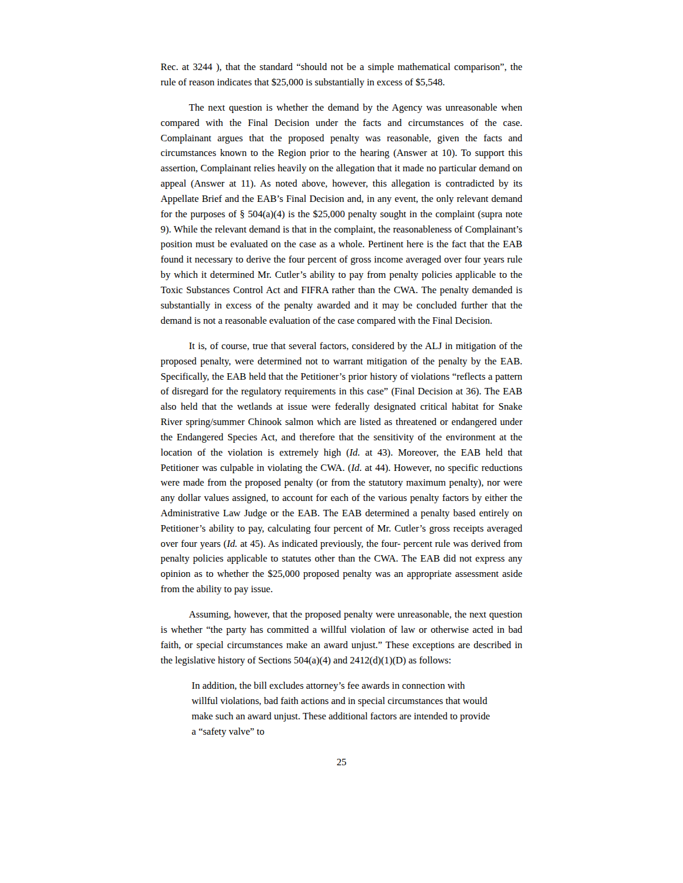Rec. at 3244 ), that the standard “should not be a simple mathematical comparison”, the rule of reason indicates that $25,000 is substantially in excess of $5,548.
The next question is whether the demand by the Agency was unreasonable when compared with the Final Decision under the facts and circumstances of the case. Complainant argues that the proposed penalty was reasonable, given the facts and circumstances known to the Region prior to the hearing (Answer at 10). To support this assertion, Complainant relies heavily on the allegation that it made no particular demand on appeal (Answer at 11). As noted above, however, this allegation is contradicted by its Appellate Brief and the EAB’s Final Decision and, in any event, the only relevant demand for the purposes of § 504(a)(4) is the $25,000 penalty sought in the complaint (supra note 9). While the relevant demand is that in the complaint, the reasonableness of Complainant’s position must be evaluated on the case as a whole. Pertinent here is the fact that the EAB found it necessary to derive the four percent of gross income averaged over four years rule by which it determined Mr. Cutler’s ability to pay from penalty policies applicable to the Toxic Substances Control Act and FIFRA rather than the CWA. The penalty demanded is substantially in excess of the penalty awarded and it may be concluded further that the demand is not a reasonable evaluation of the case compared with the Final Decision.
It is, of course, true that several factors, considered by the ALJ in mitigation of the proposed penalty, were determined not to warrant mitigation of the penalty by the EAB. Specifically, the EAB held that the Petitioner’s prior history of violations “reflects a pattern of disregard for the regulatory requirements in this case” (Final Decision at 36). The EAB also held that the wetlands at issue were federally designated critical habitat for Snake River spring/summer Chinook salmon which are listed as threatened or endangered under the Endangered Species Act, and therefore that the sensitivity of the environment at the location of the violation is extremely high (Id. at 43). Moreover, the EAB held that Petitioner was culpable in violating the CWA. (Id. at 44). However, no specific reductions were made from the proposed penalty (or from the statutory maximum penalty), nor were any dollar values assigned, to account for each of the various penalty factors by either the Administrative Law Judge or the EAB. The EAB determined a penalty based entirely on Petitioner’s ability to pay, calculating four percent of Mr. Cutler’s gross receipts averaged over four years (Id. at 45). As indicated previously, the four- percent rule was derived from penalty policies applicable to statutes other than the CWA. The EAB did not express any opinion as to whether the $25,000 proposed penalty was an appropriate assessment aside from the ability to pay issue.
Assuming, however, that the proposed penalty were unreasonable, the next question is whether “the party has committed a willful violation of law or otherwise acted in bad faith, or special circumstances make an award unjust.” These exceptions are described in the legislative history of Sections 504(a)(4) and 2412(d)(1)(D) as follows:
In addition, the bill excludes attorney’s fee awards in connection with willful violations, bad faith actions and in special circumstances that would make such an award unjust. These additional factors are intended to provide a “safety valve” to
25